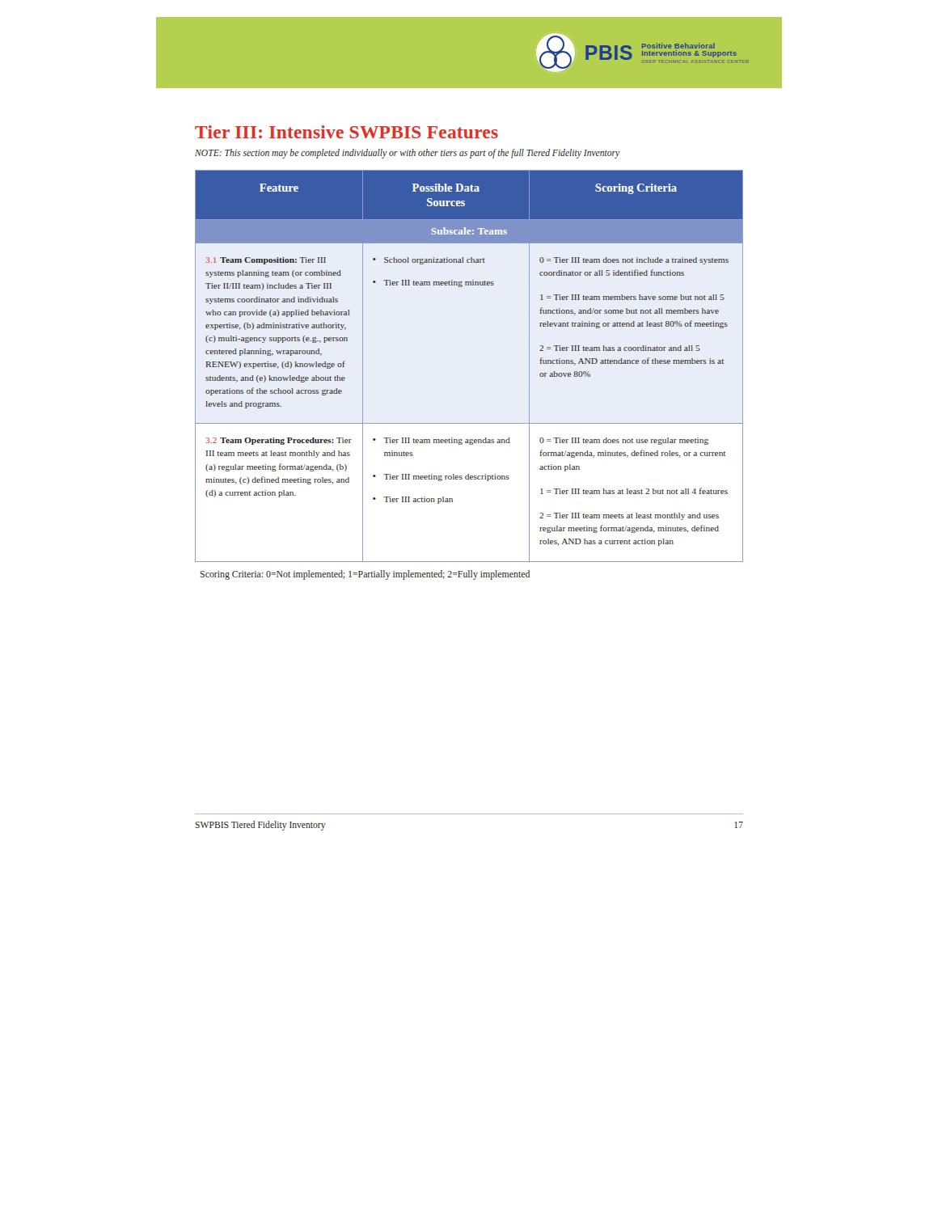PBIS
Positive Behavioral
Interventions & Supports
OSEP TECHNICAL ASSISTANCE CENTER
Tier III: Intensive SWPBIS Features
NOTE: This section may be completed individually or with other tiers as part of the full Tiered Fidelity Inventory
| Feature | Possible Data Sources | Scoring Criteria |
| --- | --- | --- |
| Subscale: Teams |
| 3.1 Team Composition: Tier III systems planning team (or combined Tier II/III team) includes a Tier III systems coordinator and individuals who can provide (a) applied behavioral expertise, (b) administrative authority, (c) multi-agency supports (e.g., person centered planning, wraparound, RENEW) expertise, (d) knowledge of students, and (e) knowledge about the operations of the school across grade levels and programs. | School organizational chart Tier III team meeting minutes | 0 = Tier III team does not include a trained systems coordinator or all 5 identified functions 1 = Tier III team members have some but not all 5 functions, and/or some but not all members have relevant training or attend at least 80% of meetings 2 = Tier III team has a coordinator and all 5 functions, AND attendance of these members is at or above 80% |
| 3.2 Team Operating Procedures: Tier III team meets at least monthly and has (a) regular meeting format/agenda, (b) minutes, (c) defined meeting roles, and (d) a current action plan. | Tier III team meeting agendas and minutes Tier III meeting roles descriptions Tier III action plan | 0 = Tier III team does not use regular meeting format/agenda, minutes, defined roles, or a current action plan 1 = Tier III team has at least 2 but not all 4 features 2 = Tier III team meets at least monthly and uses regular meeting format/agenda, minutes, defined roles, AND has a current action plan |
Scoring Criteria: 0=Not implemented; 1=Partially implemented; 2=Fully implemented
SWPBIS Tiered Fidelity Inventory 17